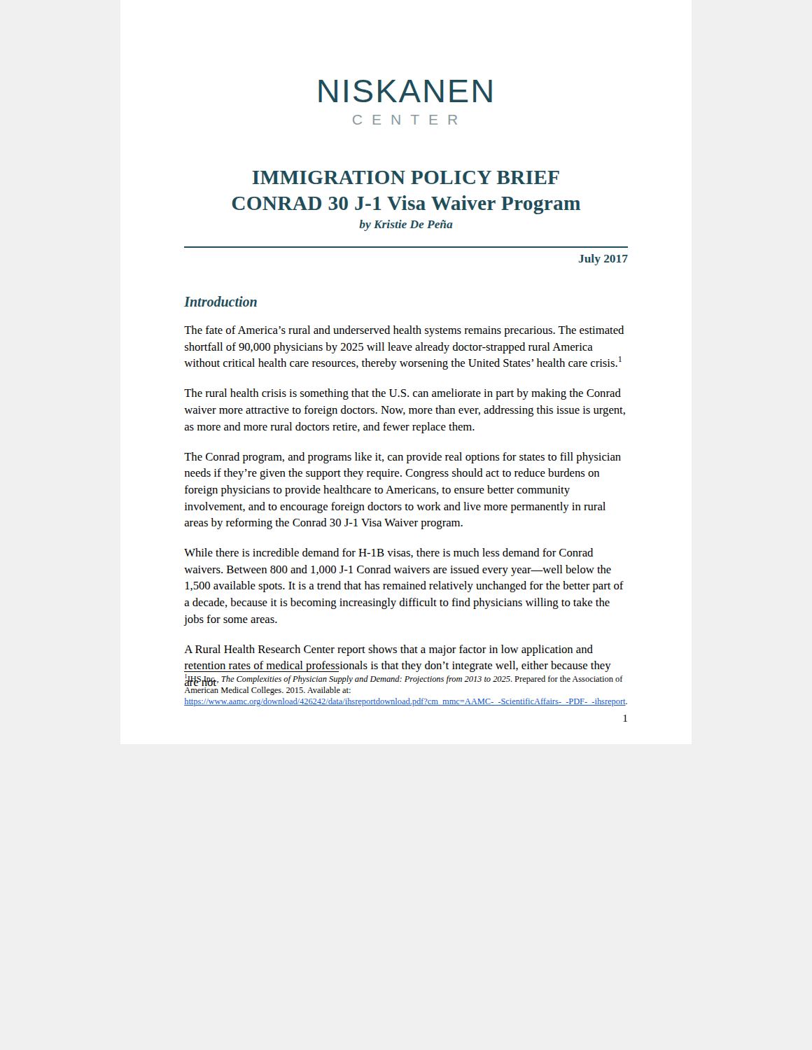NISKANEN
CENTER
IMMIGRATION POLICY BRIEF CONRAD 30 J-1 Visa Waiver Program
by Kristie De Peña
July 2017
Introduction
The fate of America’s rural and underserved health systems remains precarious. The estimated shortfall of 90,000 physicians by 2025 will leave already doctor-strapped rural America without critical health care resources, thereby worsening the United States’ health care crisis.1
The rural health crisis is something that the U.S. can ameliorate in part by making the Conrad waiver more attractive to foreign doctors. Now, more than ever, addressing this issue is urgent, as more and more rural doctors retire, and fewer replace them.
The Conrad program, and programs like it, can provide real options for states to fill physician needs if they’re given the support they require. Congress should act to reduce burdens on foreign physicians to provide healthcare to Americans, to ensure better community involvement, and to encourage foreign doctors to work and live more permanently in rural areas by reforming the Conrad 30 J-1 Visa Waiver program.
While there is incredible demand for H-1B visas, there is much less demand for Conrad waivers. Between 800 and 1,000 J-1 Conrad waivers are issued every year—well below the 1,500 available spots. It is a trend that has remained relatively unchanged for the better part of a decade, because it is becoming increasingly difficult to find physicians willing to take the jobs for some areas.
A Rural Health Research Center report shows that a major factor in low application and retention rates of medical professionals is that they don’t integrate well, either because they are not
1IHS Inc., The Complexities of Physician Supply and Demand: Projections from 2013 to 2025. Prepared for the Association of American Medical Colleges. 2015. Available at:
https://www.aamc.org/download/426242/data/ihsreportdownload.pdf?cm_mmc=AAMC-_-ScientificAffairs-_-PDF-_-ihsreport.
1